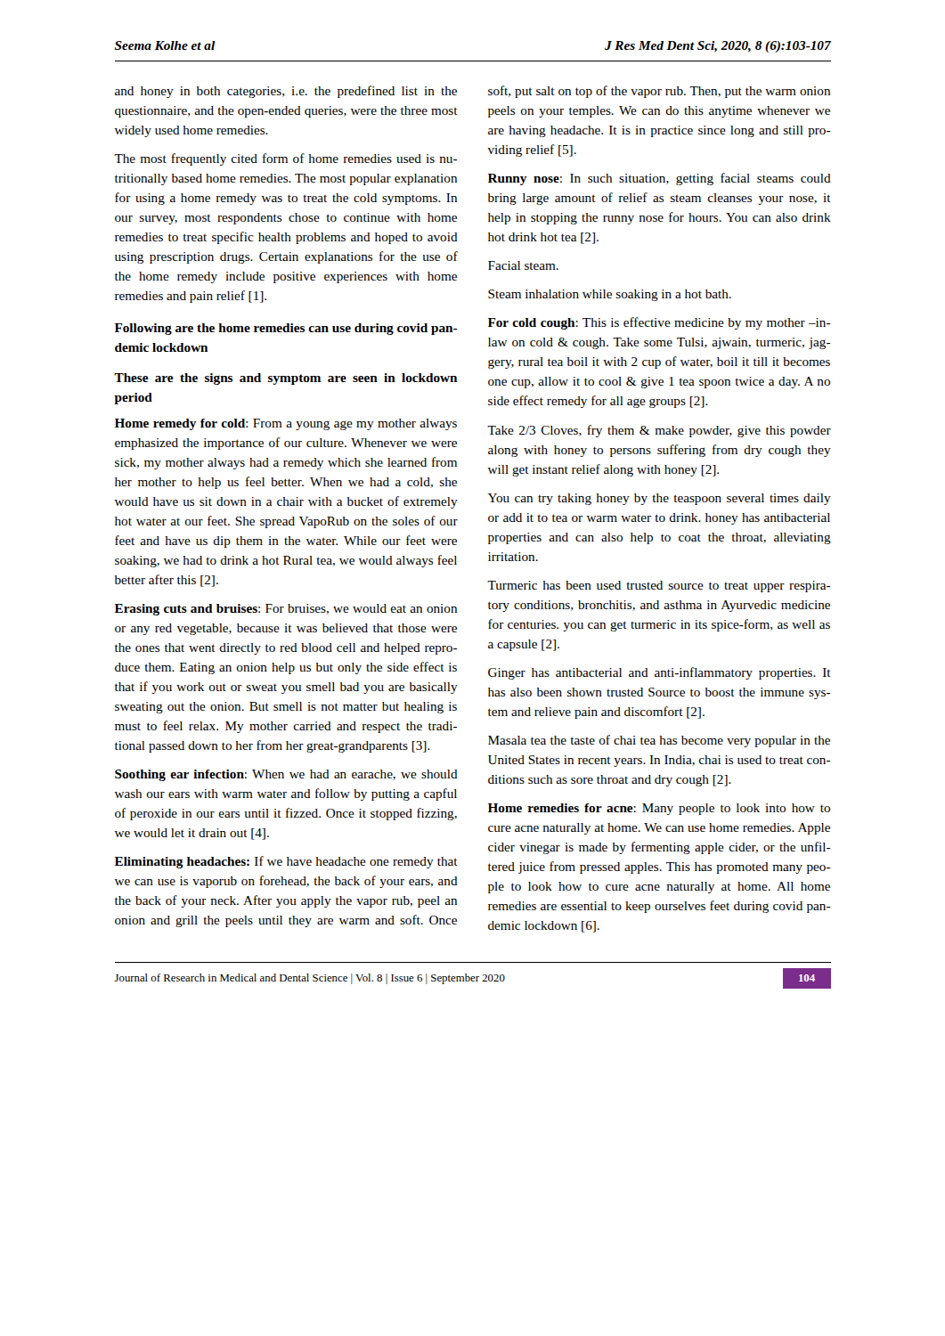Seema Kolhe et al
J Res Med Dent Sci, 2020, 8 (6):103-107
and honey in both categories, i.e. the predefined list in the questionnaire, and the open-ended queries, were the three most widely used home remedies.
The most frequently cited form of home remedies used is nutritionally based home remedies. The most popular explanation for using a home remedy was to treat the cold symptoms. In our survey, most respondents chose to continue with home remedies to treat specific health problems and hoped to avoid using prescription drugs. Certain explanations for the use of the home remedy include positive experiences with home remedies and pain relief [1].
Following are the home remedies can use during covid pandemic lockdown
These are the signs and symptom are seen in lockdown period
Home remedy for cold: From a young age my mother always emphasized the importance of our culture. Whenever we were sick, my mother always had a remedy which she learned from her mother to help us feel better. When we had a cold, she would have us sit down in a chair with a bucket of extremely hot water at our feet. She spread VapoRub on the soles of our feet and have us dip them in the water. While our feet were soaking, we had to drink a hot Rural tea, we would always feel better after this [2].
Erasing cuts and bruises: For bruises, we would eat an onion or any red vegetable, because it was believed that those were the ones that went directly to red blood cell and helped reproduce them. Eating an onion help us but only the side effect is that if you work out or sweat you smell bad you are basically sweating out the onion. But smell is not matter but healing is must to feel relax. My mother carried and respect the traditional passed down to her from her great-grandparents [3].
Soothing ear infection: When we had an earache, we should wash our ears with warm water and follow by putting a capful of peroxide in our ears until it fizzed. Once it stopped fizzing, we would let it drain out [4].
Eliminating headaches: If we have headache one remedy that we can use is vaporub on forehead, the back of your ears, and the back of your neck. After you apply the vapor rub, peel an onion and grill the peels until they are warm and soft. Once soft, put salt on top of the vapor rub. Then, put the warm onion peels on your temples. We can do this anytime whenever we are having headache. It is in practice since long and still providing relief [5].
Runny nose: In such situation, getting facial steams could bring large amount of relief as steam cleanses your nose, it help in stopping the runny nose for hours. You can also drink hot drink hot tea [2].
Facial steam.
Steam inhalation while soaking in a hot bath.
For cold cough: This is effective medicine by my mother –in-law on cold & cough. Take some Tulsi, ajwain, turmeric, jaggery, rural tea boil it with 2 cup of water, boil it till it becomes one cup, allow it to cool & give 1 tea spoon twice a day. A no side effect remedy for all age groups [2].
Take 2/3 Cloves, fry them & make powder, give this powder along with honey to persons suffering from dry cough they will get instant relief along with honey [2].
You can try taking honey by the teaspoon several times daily or add it to tea or warm water to drink. honey has antibacterial properties and can also help to coat the throat, alleviating irritation.
Turmeric has been used trusted source to treat upper respiratory conditions, bronchitis, and asthma in Ayurvedic medicine for centuries. you can get turmeric in its spice-form, as well as a capsule [2].
Ginger has antibacterial and anti-inflammatory properties. It has also been shown trusted Source to boost the immune system and relieve pain and discomfort [2].
Masala tea the taste of chai tea has become very popular in the United States in recent years. In India, chai is used to treat conditions such as sore throat and dry cough [2].
Home remedies for acne: Many people to look into how to cure acne naturally at home. We can use home remedies. Apple cider vinegar is made by fermenting apple cider, or the unfiltered juice from pressed apples. This has promoted many people to look how to cure acne naturally at home. All home remedies are essential to keep ourselves feet during covid pandemic lockdown [6].
Journal of Research in Medical and Dental Science | Vol. 8 | Issue 6 | September 2020
104